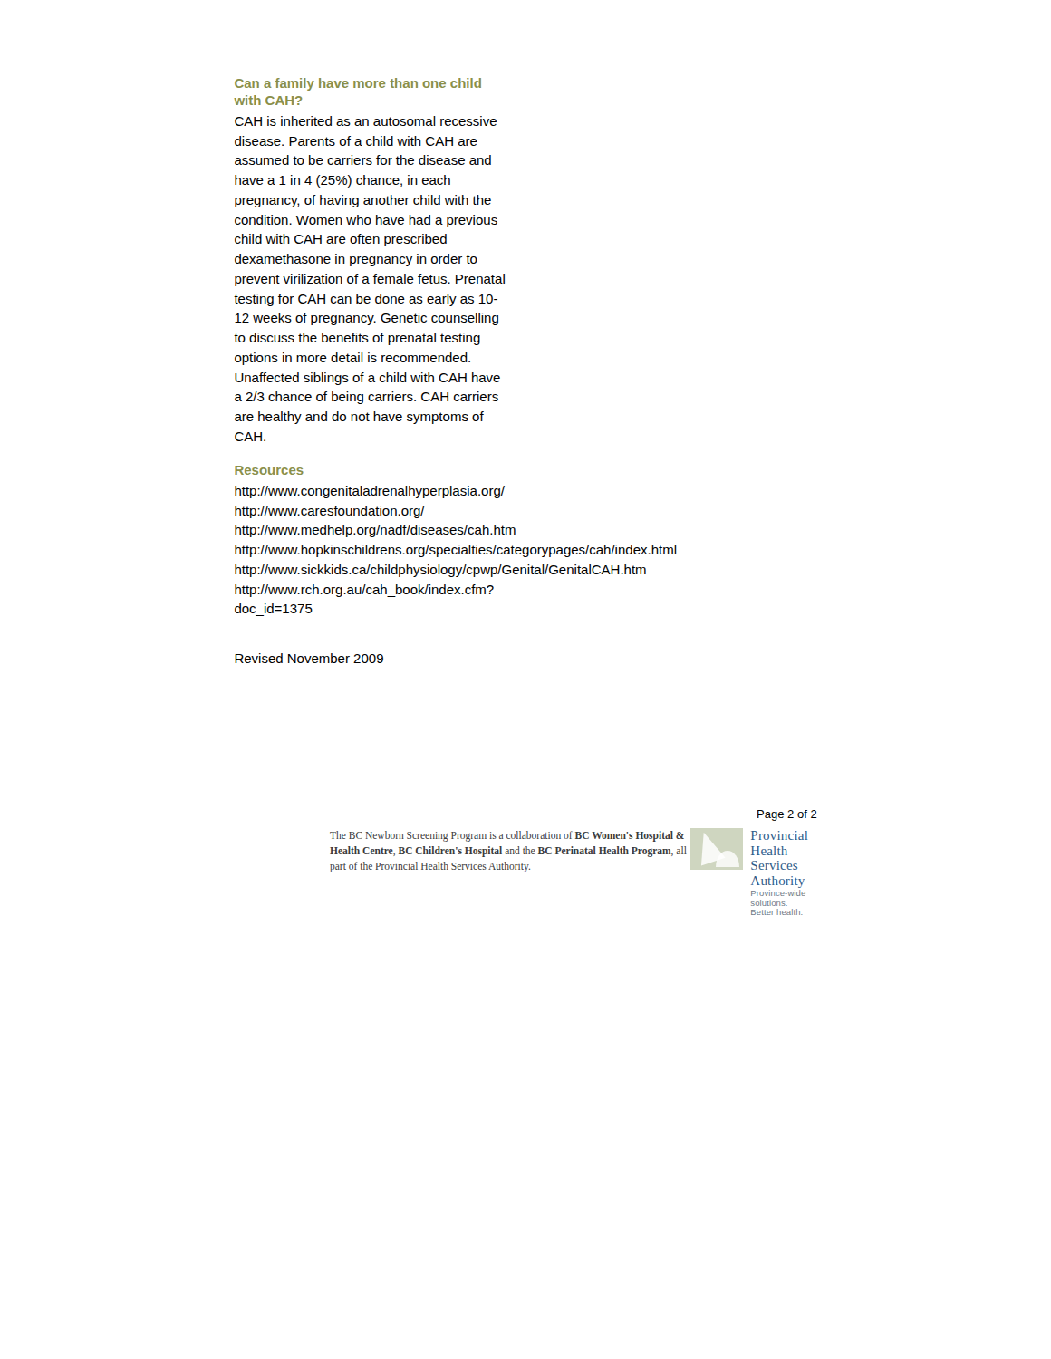Can a family have more than one child with CAH?
CAH is inherited as an autosomal recessive disease. Parents of a child with CAH are assumed to be carriers for the disease and have a 1 in 4 (25%) chance, in each pregnancy, of having another child with the condition. Women who have had a previous child with CAH are often prescribed dexamethasone in pregnancy in order to prevent virilization of a female fetus. Prenatal testing for CAH can be done as early as 10-12 weeks of pregnancy. Genetic counselling to discuss the benefits of prenatal testing options in more detail is recommended. Unaffected siblings of a child with CAH have a 2/3 chance of being carriers. CAH carriers are healthy and do not have symptoms of CAH.
Resources
http://www.congenitaladrenalhyperplasia.org/
http://www.caresfoundation.org/
http://www.medhelp.org/nadf/diseases/cah.htm
http://www.hopkinschildrens.org/specialties/categorypages/cah/index.html
http://www.sickkids.ca/childphysiology/cpwp/Genital/GenitalCAH.htm
http://www.rch.org.au/cah_book/index.cfm?doc_id=1375
Revised November 2009
Page 2 of 2
The BC Newborn Screening Program is a collaboration of BC Women's Hospital & Health Centre, BC Children's Hospital and the BC Perinatal Health Program, all part of the Provincial Health Services Authority.
Provincial Health
Services Authority
Province-wide solutions.
Better health.